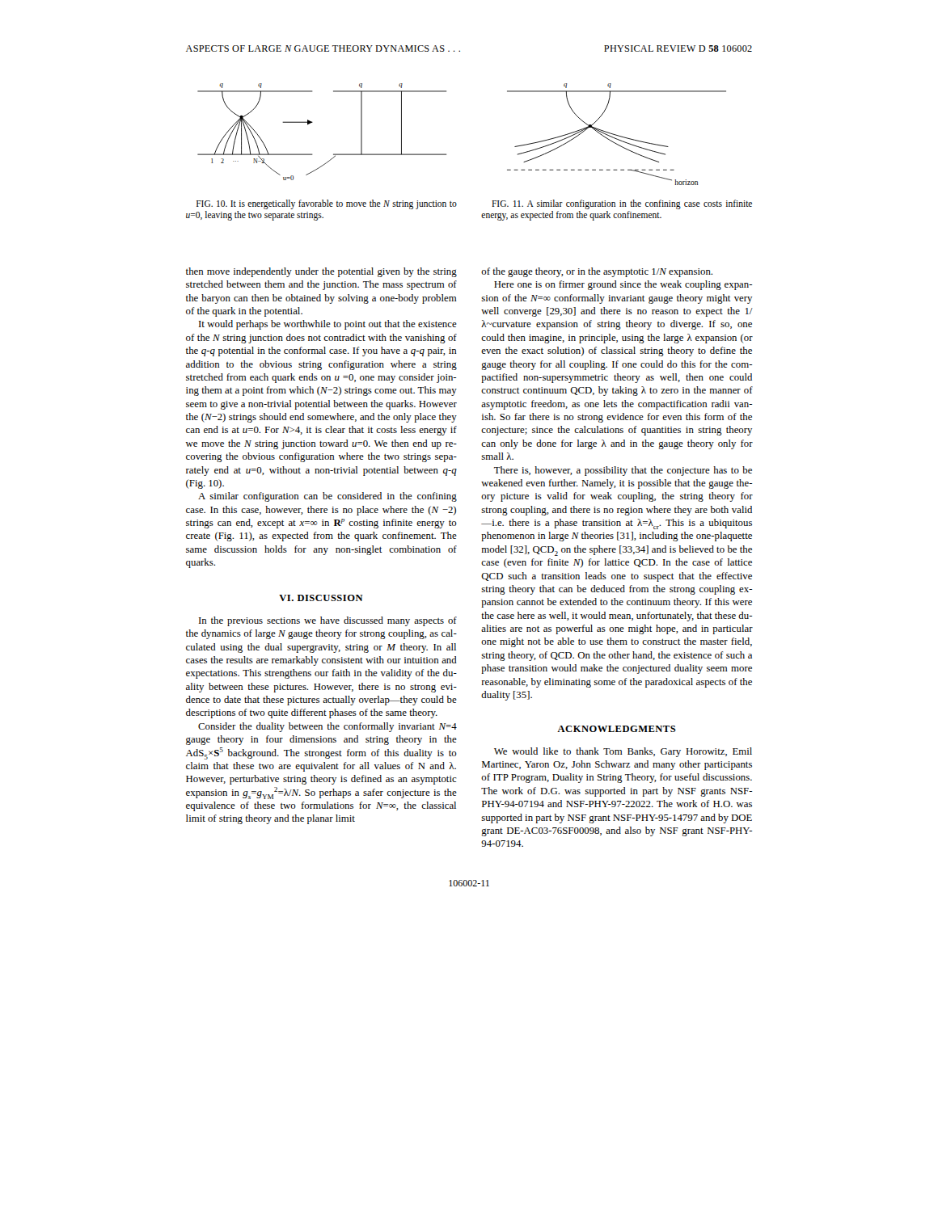Aspects of large N gauge theory dynamics as . . .
Physical Review D 58 106002
q q 1 2 ··· N−2 q q u=0
FIG. 10. It is energetically favorable to move the N string junction to u=0, leaving the two separate strings.
then move independently under the potential given by the string stretched between them and the junction. The mass spectrum of the baryon can then be obtained by solving a one-body problem of the quark in the potential.
It would perhaps be worthwhile to point out that the existence of the N string junction does not contradict with the vanishing of the q-q potential in the conformal case. If you have a q-q pair, in addition to the obvious string configuration where a string stretched from each quark ends on u =0, one may consider joining them at a point from which (N−2) strings come out. This may seem to give a non-trivial potential between the quarks. However the (N−2) strings should end somewhere, and the only place they can end is at u=0. For N>4, it is clear that it costs less energy if we move the N string junction toward u=0. We then end up recovering the obvious configuration where the two strings separately end at u=0, without a non-trivial potential between q-q (Fig. 10).
A similar configuration can be considered in the confining case. In this case, however, there is no place where the (N −2) strings can end, except at x=∞ in Rp costing infinite energy to create (Fig. 11), as expected from the quark confinement. The same discussion holds for any non-singlet combination of quarks.
VI. Discussion
In the previous sections we have discussed many aspects of the dynamics of large N gauge theory for strong coupling, as calculated using the dual supergravity, string or M theory. In all cases the results are remarkably consistent with our intuition and expectations. This strengthens our faith in the validity of the duality between these pictures. However, there is no strong evidence to date that these pictures actually overlap—they could be descriptions of two quite different phases of the same theory.
Consider the duality between the conformally invariant N=4 gauge theory in four dimensions and string theory in the AdS5×S5 background. The strongest form of this duality is to claim that these two are equivalent for all values of N and λ. However, perturbative string theory is defined as an asymptotic expansion in gs=gYM2=λ/N. So perhaps a safer conjecture is the equivalence of these two formulations for N=∞, the classical limit of string theory and the planar limit
q q horizon
FIG. 11. A similar configuration in the confining case costs infinite energy, as expected from the quark confinement.
of the gauge theory, or in the asymptotic 1/N expansion.
Here one is on firmer ground since the weak coupling expansion of the N=∞ conformally invariant gauge theory might very well converge [29,30] and there is no reason to expect the 1/λ~curvature expansion of string theory to diverge. If so, one could then imagine, in principle, using the large λ expansion (or even the exact solution) of classical string theory to define the gauge theory for all coupling. If one could do this for the compactified non-supersymmetric theory as well, then one could construct continuum QCD, by taking λ to zero in the manner of asymptotic freedom, as one lets the compactification radii vanish. So far there is no strong evidence for even this form of the conjecture; since the calculations of quantities in string theory can only be done for large λ and in the gauge theory only for small λ.
There is, however, a possibility that the conjecture has to be weakened even further. Namely, it is possible that the gauge theory picture is valid for weak coupling, the string theory for strong coupling, and there is no region where they are both valid—i.e. there is a phase transition at λ=λcr. This is a ubiquitous phenomenon in large N theories [31], including the one-plaquette model [32], QCD2 on the sphere [33,34] and is believed to be the case (even for finite N) for lattice QCD. In the case of lattice QCD such a transition leads one to suspect that the effective string theory that can be deduced from the strong coupling expansion cannot be extended to the continuum theory. If this were the case here as well, it would mean, unfortunately, that these dualities are not as powerful as one might hope, and in particular one might not be able to use them to construct the master field, string theory, of QCD. On the other hand, the existence of such a phase transition would make the conjectured duality seem more reasonable, by eliminating some of the paradoxical aspects of the duality [35].
Acknowledgments
We would like to thank Tom Banks, Gary Horowitz, Emil Martinec, Yaron Oz, John Schwarz and many other participants of ITP Program, Duality in String Theory, for useful discussions. The work of D.G. was supported in part by NSF grants NSF-PHY-94-07194 and NSF-PHY-97-22022. The work of H.O. was supported in part by NSF grant NSF-PHY-95-14797 and by DOE grant DE-AC03-76SF00098, and also by NSF grant NSF-PHY-94-07194.
106002-11